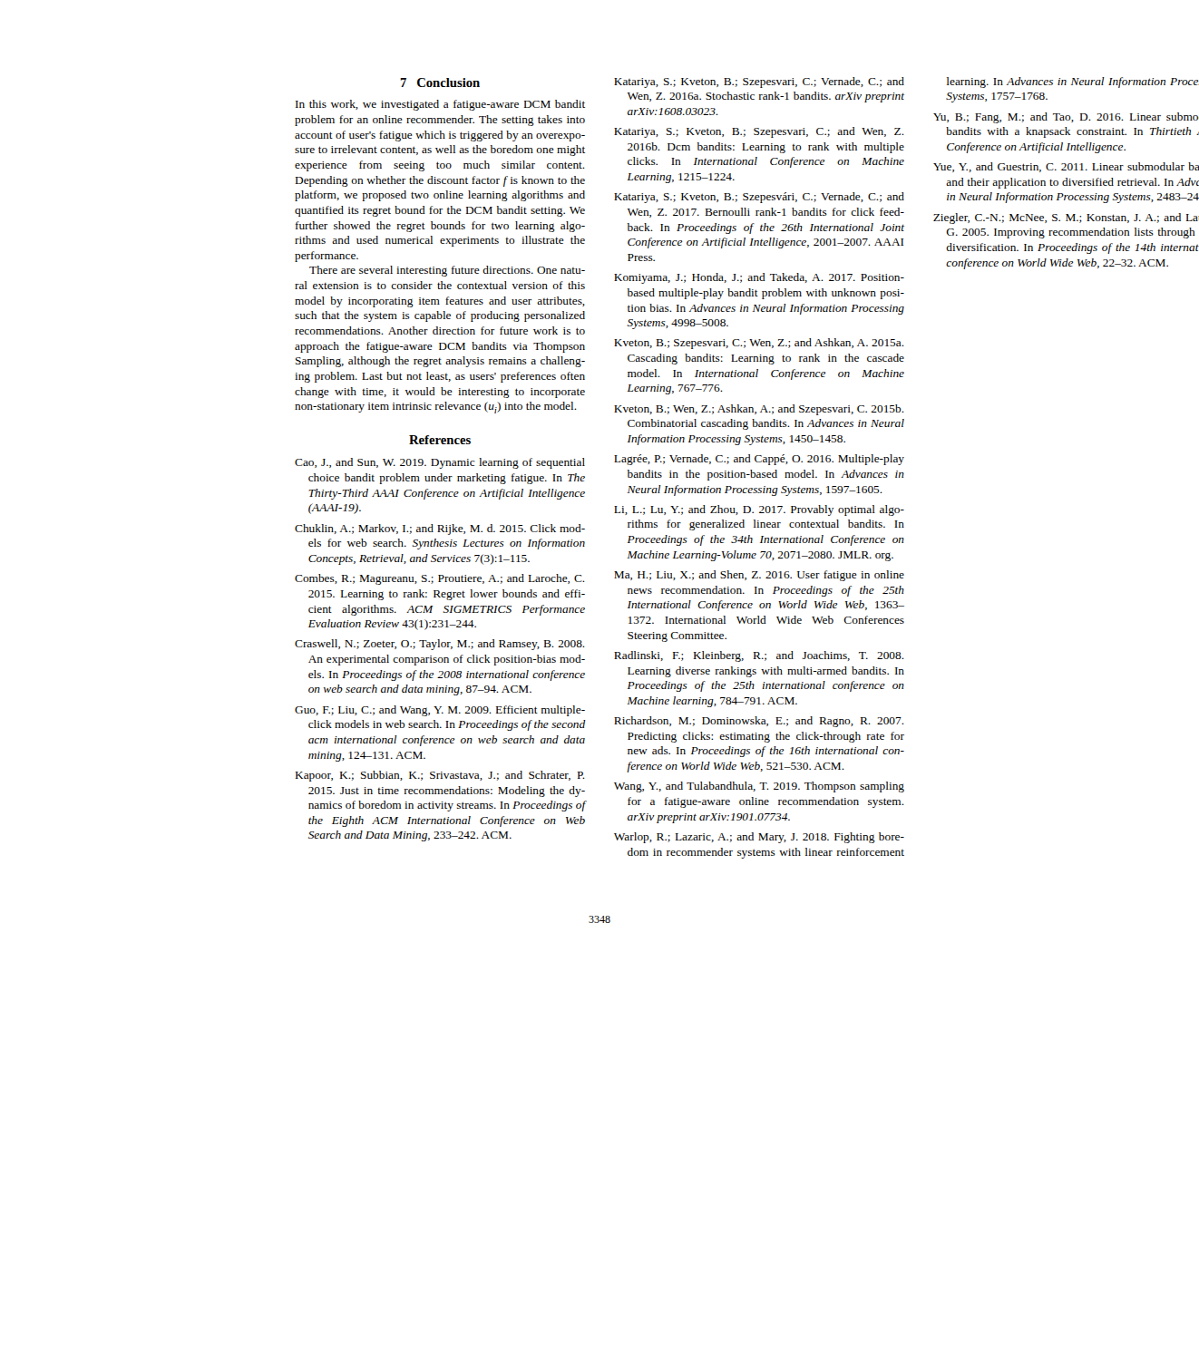7 Conclusion
In this work, we investigated a fatigue-aware DCM bandit problem for an online recommender. The setting takes into account of user's fatigue which is triggered by an overexposure to irrelevant content, as well as the boredom one might experience from seeing too much similar content. Depending on whether the discount factor f is known to the platform, we proposed two online learning algorithms and quantified its regret bound for the DCM bandit setting. We further showed the regret bounds for two learning algorithms and used numerical experiments to illustrate the performance.
There are several interesting future directions. One natural extension is to consider the contextual version of this model by incorporating item features and user attributes, such that the system is capable of producing personalized recommendations. Another direction for future work is to approach the fatigue-aware DCM bandits via Thompson Sampling, although the regret analysis remains a challenging problem. Last but not least, as users' preferences often change with time, it would be interesting to incorporate non-stationary item intrinsic relevance (ui) into the model.
References
Cao, J., and Sun, W. 2019. Dynamic learning of sequential choice bandit problem under marketing fatigue. In The Thirty-Third AAAI Conference on Artificial Intelligence (AAAI-19).
Chuklin, A.; Markov, I.; and Rijke, M. d. 2015. Click models for web search. Synthesis Lectures on Information Concepts, Retrieval, and Services 7(3):1–115.
Combes, R.; Magureanu, S.; Proutiere, A.; and Laroche, C. 2015. Learning to rank: Regret lower bounds and efficient algorithms. ACM SIGMETRICS Performance Evaluation Review 43(1):231–244.
Craswell, N.; Zoeter, O.; Taylor, M.; and Ramsey, B. 2008. An experimental comparison of click position-bias models. In Proceedings of the 2008 international conference on web search and data mining, 87–94. ACM.
Guo, F.; Liu, C.; and Wang, Y. M. 2009. Efficient multiple-click models in web search. In Proceedings of the second acm international conference on web search and data mining, 124–131. ACM.
Kapoor, K.; Subbian, K.; Srivastava, J.; and Schrater, P. 2015. Just in time recommendations: Modeling the dynamics of boredom in activity streams. In Proceedings of the Eighth ACM International Conference on Web Search and Data Mining, 233–242. ACM.
Katariya, S.; Kveton, B.; Szepesvari, C.; Vernade, C.; and Wen, Z. 2016a. Stochastic rank-1 bandits. arXiv preprint arXiv:1608.03023.
Katariya, S.; Kveton, B.; Szepesvari, C.; and Wen, Z. 2016b. Dcm bandits: Learning to rank with multiple clicks. In International Conference on Machine Learning, 1215–1224.
Katariya, S.; Kveton, B.; Szepesvári, C.; Vernade, C.; and Wen, Z. 2017. Bernoulli rank-1 bandits for click feedback. In Proceedings of the 26th International Joint Conference on Artificial Intelligence, 2001–2007. AAAI Press.
Komiyama, J.; Honda, J.; and Takeda, A. 2017. Position-based multiple-play bandit problem with unknown position bias. In Advances in Neural Information Processing Systems, 4998–5008.
Kveton, B.; Szepesvari, C.; Wen, Z.; and Ashkan, A. 2015a. Cascading bandits: Learning to rank in the cascade model. In International Conference on Machine Learning, 767–776.
Kveton, B.; Wen, Z.; Ashkan, A.; and Szepesvari, C. 2015b. Combinatorial cascading bandits. In Advances in Neural Information Processing Systems, 1450–1458.
Lagrée, P.; Vernade, C.; and Cappé, O. 2016. Multiple-play bandits in the position-based model. In Advances in Neural Information Processing Systems, 1597–1605.
Li, L.; Lu, Y.; and Zhou, D. 2017. Provably optimal algorithms for generalized linear contextual bandits. In Proceedings of the 34th International Conference on Machine Learning-Volume 70, 2071–2080. JMLR. org.
Ma, H.; Liu, X.; and Shen, Z. 2016. User fatigue in online news recommendation. In Proceedings of the 25th International Conference on World Wide Web, 1363–1372. International World Wide Web Conferences Steering Committee.
Radlinski, F.; Kleinberg, R.; and Joachims, T. 2008. Learning diverse rankings with multi-armed bandits. In Proceedings of the 25th international conference on Machine learning, 784–791. ACM.
Richardson, M.; Dominowska, E.; and Ragno, R. 2007. Predicting clicks: estimating the click-through rate for new ads. In Proceedings of the 16th international conference on World Wide Web, 521–530. ACM.
Wang, Y., and Tulabandhula, T. 2019. Thompson sampling for a fatigue-aware online recommendation system. arXiv preprint arXiv:1901.07734.
Warlop, R.; Lazaric, A.; and Mary, J. 2018. Fighting boredom in recommender systems with linear reinforcement learning. In Advances in Neural Information Processing Systems, 1757–1768.
Yu, B.; Fang, M.; and Tao, D. 2016. Linear submodular bandits with a knapsack constraint. In Thirtieth AAAI Conference on Artificial Intelligence.
Yue, Y., and Guestrin, C. 2011. Linear submodular bandits and their application to diversified retrieval. In Advances in Neural Information Processing Systems, 2483–2491.
Ziegler, C.-N.; McNee, S. M.; Konstan, J. A.; and Lausen, G. 2005. Improving recommendation lists through topic diversification. In Proceedings of the 14th international conference on World Wide Web, 22–32. ACM.
3348